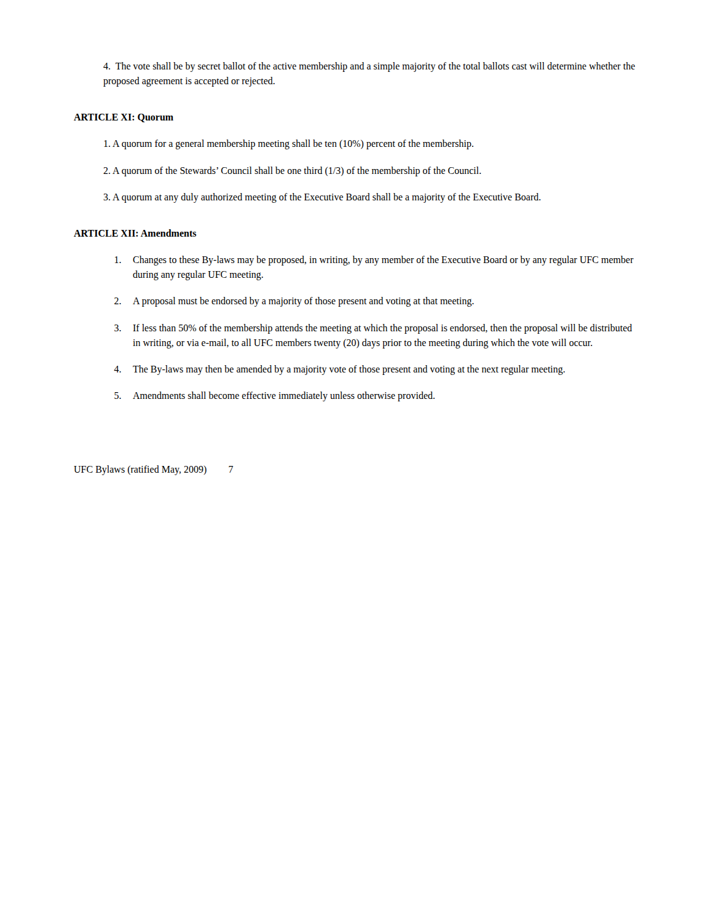4. The vote shall be by secret ballot of the active membership and a simple majority of the total ballots cast will determine whether the proposed agreement is accepted or rejected.
ARTICLE XI: Quorum
1. A quorum for a general membership meeting shall be ten (10%) percent of the membership.
2. A quorum of the Stewards’ Council shall be one third (1/3) of the membership of the Council.
3. A quorum at any duly authorized meeting of the Executive Board shall be a majority of the Executive Board.
ARTICLE XII: Amendments
Changes to these By-laws may be proposed, in writing, by any member of the Executive Board or by any regular UFC member during any regular UFC meeting.
A proposal must be endorsed by a majority of those present and voting at that meeting.
If less than 50% of the membership attends the meeting at which the proposal is endorsed, then the proposal will be distributed in writing, or via e-mail, to all UFC members twenty (20) days prior to the meeting during which the vote will occur.
The By-laws may then be amended by a majority vote of those present and voting at the next regular meeting.
Amendments shall become effective immediately unless otherwise provided.
UFC Bylaws (ratified May, 2009)7